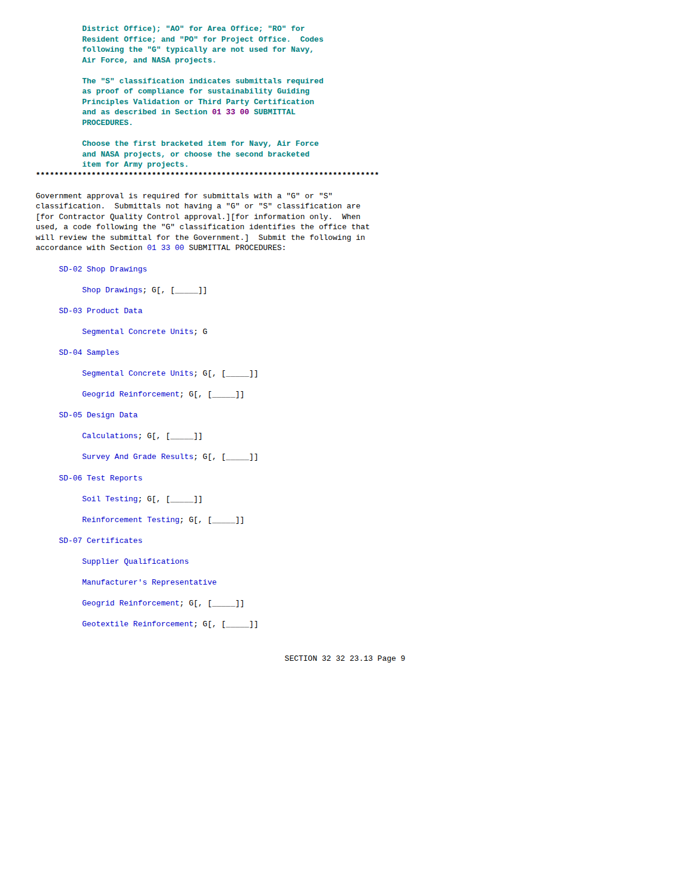District Office); "AO" for Area Office; "RO" for
          Resident Office; and "PO" for Project Office.  Codes
          following the "G" typically are not used for Navy,
          Air Force, and NASA projects.

          The "S" classification indicates submittals required
          as proof of compliance for sustainability Guiding
          Principles Validation or Third Party Certification
          and as described in Section 01 33 00 SUBMITTAL
          PROCEDURES.

          Choose the first bracketed item for Navy, Air Force
          and NASA projects, or choose the second bracketed
          item for Army projects.
**************************************************************************

Government approval is required for submittals with a "G" or "S"
classification.  Submittals not having a "G" or "S" classification are
[for Contractor Quality Control approval.][for information only.  When
used, a code following the "G" classification identifies the office that
will review the submittal for the Government.]  Submit the following in
accordance with Section 01 33 00 SUBMITTAL PROCEDURES:

     SD-02 Shop Drawings

          Shop Drawings; G[, [_____]]

     SD-03 Product Data

          Segmental Concrete Units; G

     SD-04 Samples

          Segmental Concrete Units; G[, [_____]]

          Geogrid Reinforcement; G[, [_____]]

     SD-05 Design Data

          Calculations; G[, [_____]]

          Survey And Grade Results; G[, [_____]]

     SD-06 Test Reports

          Soil Testing; G[, [_____]]

          Reinforcement Testing; G[, [_____]]

     SD-07 Certificates

          Supplier Qualifications

          Manufacturer's Representative

          Geogrid Reinforcement; G[, [_____]]

          Geotextile Reinforcement; G[, [_____]]
SECTION 32 32 23.13 Page 9